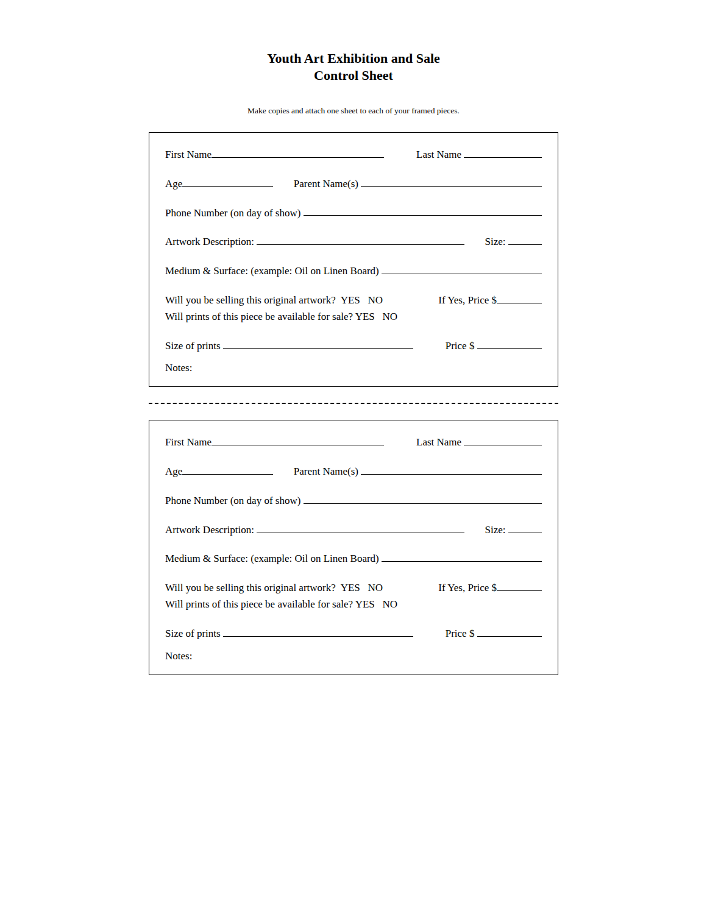Youth Art Exhibition and Sale
Control Sheet
Make copies and attach one sheet to each of your framed pieces.
First Name Last Name
Age Parent Name(s)
Phone Number (on day of show)
Artwork Description: Size:
Medium & Surface: (example: Oil on Linen Board)
Will you be selling this original artwork? YES NO If Yes, Price $
Will prints of this piece be available for sale? YES NO
Size of prints Price $
Notes:
First Name Last Name
Age Parent Name(s)
Phone Number (on day of show)
Artwork Description: Size:
Medium & Surface: (example: Oil on Linen Board)
Will you be selling this original artwork? YES NO If Yes, Price $
Will prints of this piece be available for sale? YES NO
Size of prints Price $
Notes: